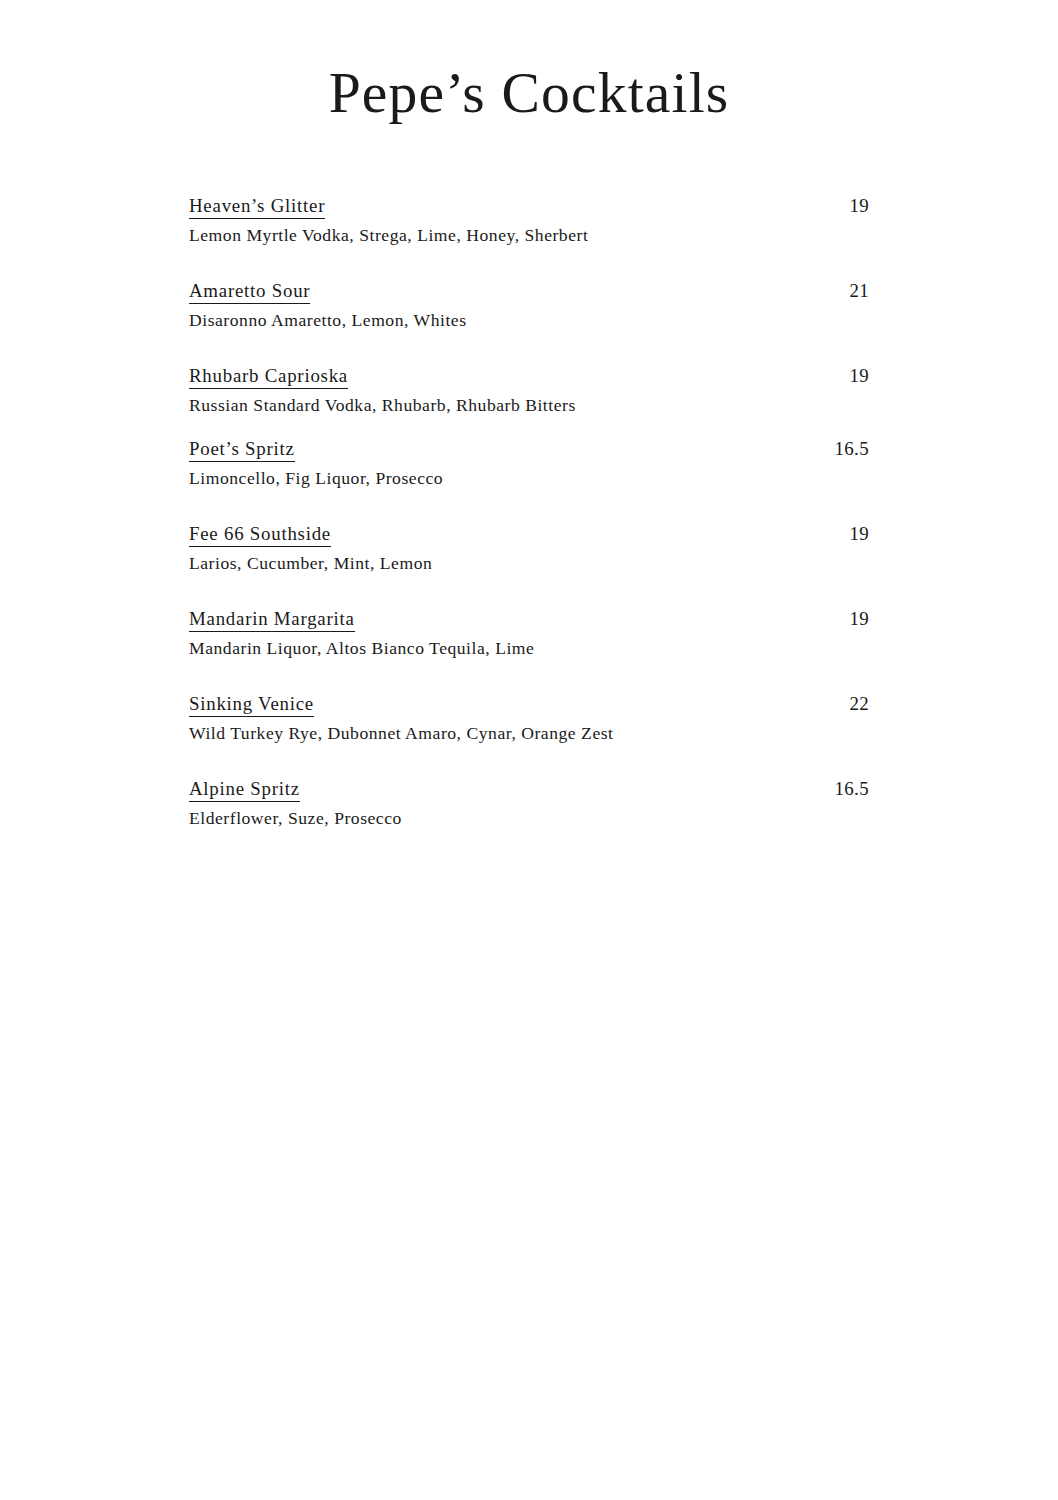Pepe’s Cocktails
Heaven’s Glitter 19
Lemon Myrtle Vodka, Strega, Lime, Honey, Sherbert
Amaretto Sour 21
Disaronno Amaretto, Lemon, Whites
Rhubarb Caprioska 19
Russian Standard Vodka, Rhubarb, Rhubarb Bitters
Poet’s Spritz 16.5
Limoncello, Fig Liquor, Prosecco
Fee 66 Southside 19
Larios, Cucumber, Mint, Lemon
Mandarin Margarita 19
Mandarin Liquor, Altos Bianco Tequila, Lime
Sinking Venice 22
Wild Turkey Rye, Dubonnet Amaro, Cynar, Orange Zest
Alpine Spritz 16.5
Elderflower, Suze, Prosecco